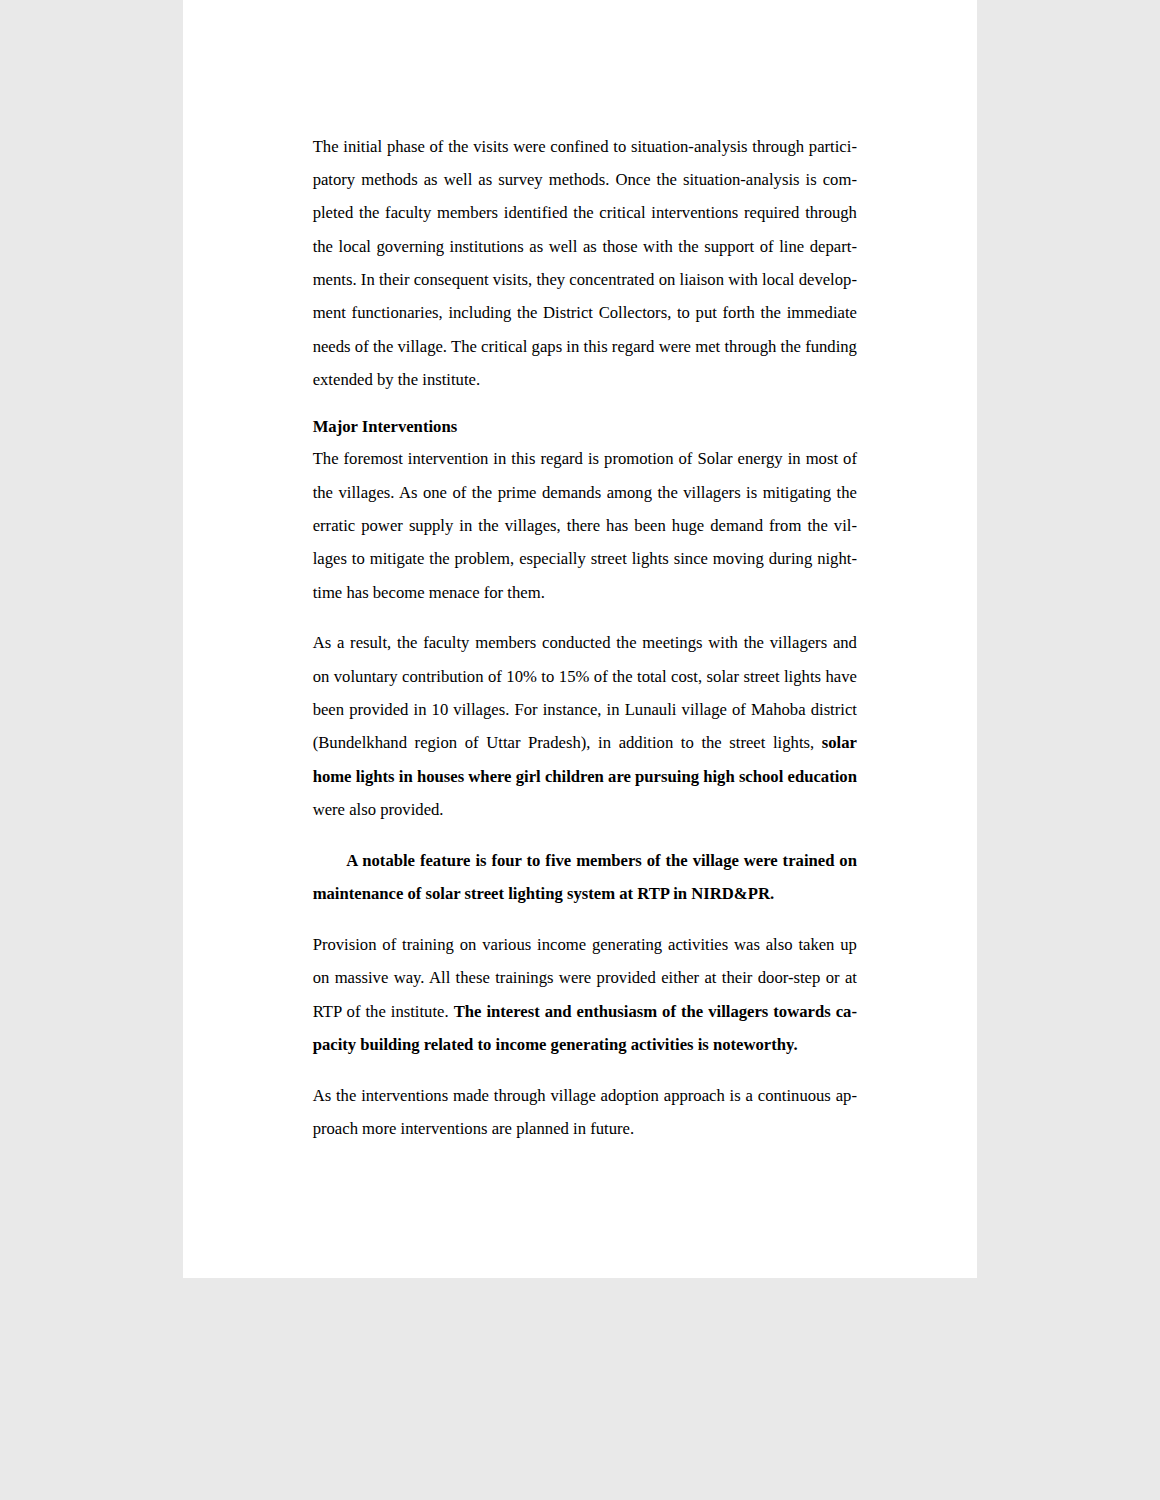The initial phase of the visits were confined to situation-analysis through participatory methods as well as survey methods. Once the situation-analysis is completed the faculty members identified the critical interventions required through the local governing institutions as well as those with the support of line departments. In their consequent visits, they concentrated on liaison with local development functionaries, including the District Collectors, to put forth the immediate needs of the village. The critical gaps in this regard were met through the funding extended by the institute.
Major Interventions
The foremost intervention in this regard is promotion of Solar energy in most of the villages. As one of the prime demands among the villagers is mitigating the erratic power supply in the villages, there has been huge demand from the villages to mitigate the problem, especially street lights since moving during night-time has become menace for them.
As a result, the faculty members conducted the meetings with the villagers and on voluntary contribution of 10% to 15% of the total cost, solar street lights have been provided in 10 villages. For instance, in Lunauli village of Mahoba district (Bundelkhand region of Uttar Pradesh), in addition to the street lights, solar home lights in houses where girl children are pursuing high school education were also provided.
A notable feature is four to five members of the village were trained on maintenance of solar street lighting system at RTP in NIRD&PR.
Provision of training on various income generating activities was also taken up on massive way. All these trainings were provided either at their door-step or at RTP of the institute. The interest and enthusiasm of the villagers towards capacity building related to income generating activities is noteworthy.
As the interventions made through village adoption approach is a continuous approach more interventions are planned in future.